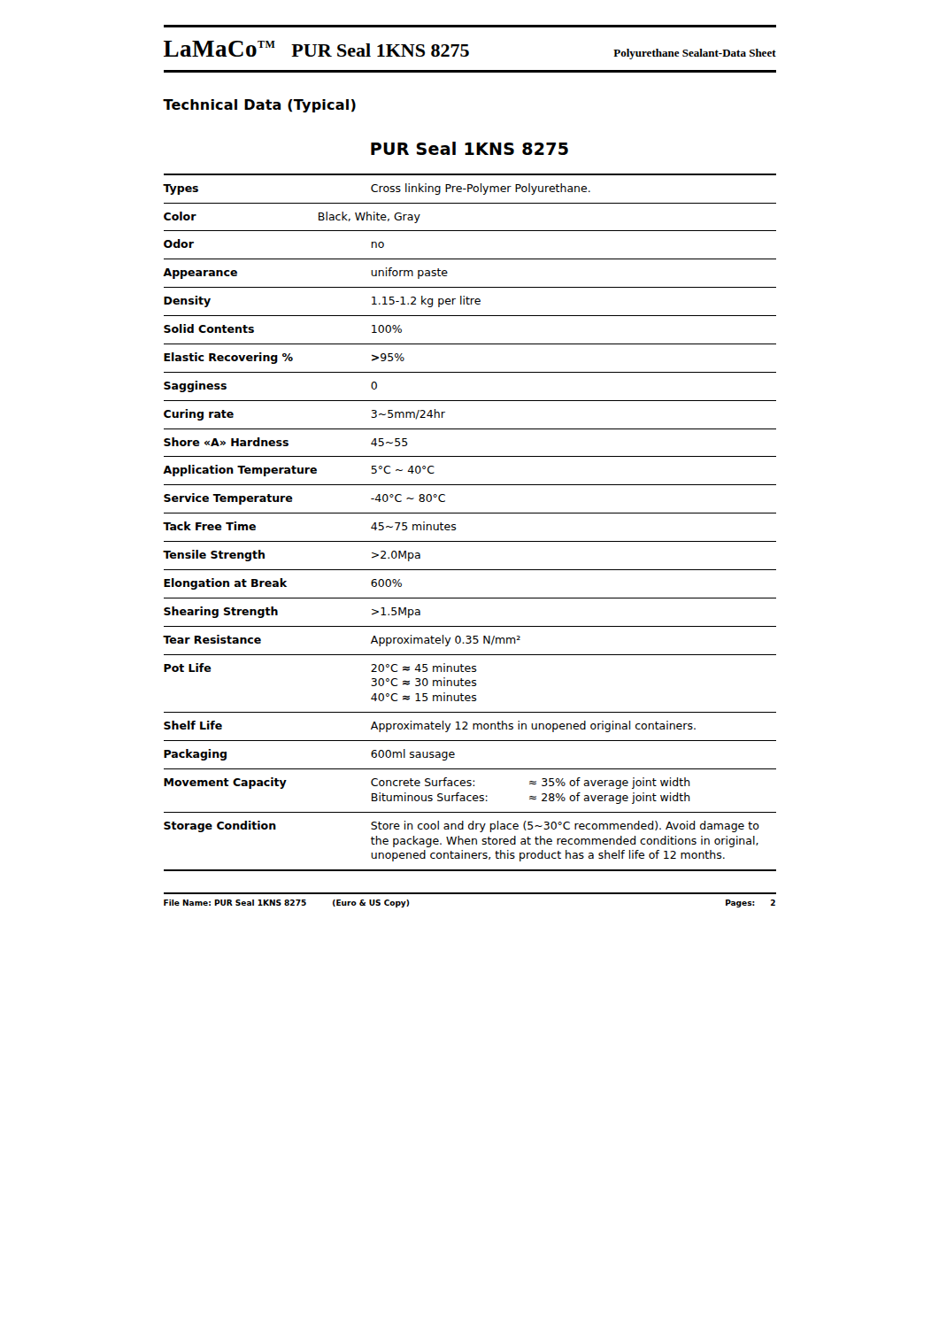LaMaCoTM
PUR Seal 1KNS 8275
Polyurethane Sealant-Data Sheet
Technical Data (Typical)
PUR Seal 1KNS 8275
| Types | Cross linking Pre-Polymer Polyurethane. |
| Color | Black, White, Gray |
| Odor | no |
| Appearance | uniform paste |
| Density | 1.15-1.2 kg per litre |
| Solid Contents | 100% |
| Elastic Recovering % | > 95% |
| Sagginess | 0 |
| Curing rate | 3~5mm/24hr |
| Shore «A» Hardness | 45~55 |
| Application Temperature | 5°C ~ 40°C |
| Service Temperature | -40°C ~ 80°C |
| Tack Free Time | 45~75 minutes |
| Tensile Strength | >2.0Mpa |
| Elongation at Break | 600% |
| Shearing Strength | >1.5Mpa |
| Tear Resistance | Approximately 0.35 N/mm² |
| Pot Life | 20°C ≈ 45 minutes 30°C ≈ 30 minutes 40°C ≈ 15 minutes |
| Shelf Life | Approximately 12 months in unopened original containers. |
| Packaging | 600ml sausage |
| Movement Capacity | Concrete Surfaces: ≈ 35% of average joint width Bituminous Surfaces: ≈ 28% of average joint width |
| Storage Condition | Store in cool and dry place (5~30°C recommended). Avoid damage to the package. When stored at the recommended conditions in original, unopened containers, this product has a shelf life of 12 months. |
File Name: PUR Seal 1KNS 8275 (Euro & US Copy)
Pages: 2